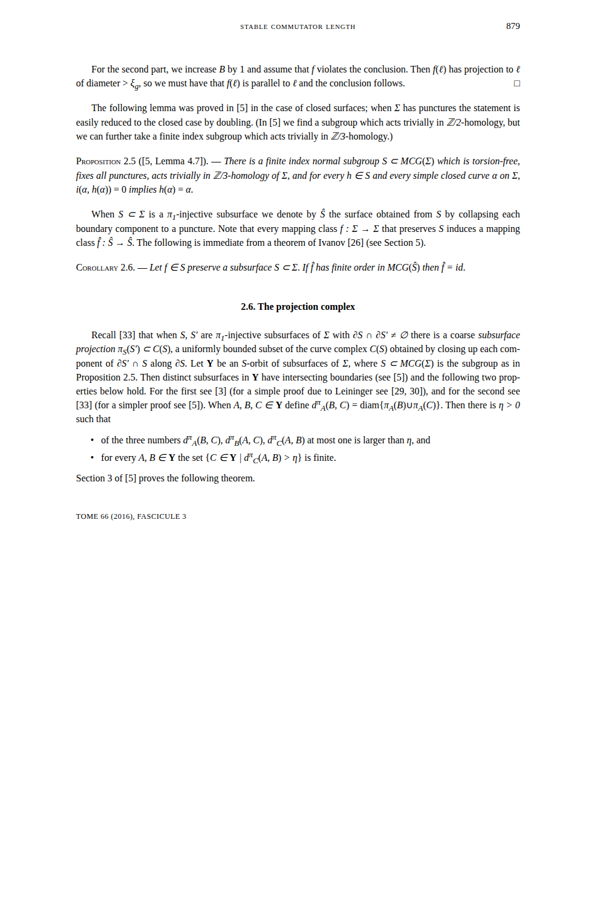stable commutator length 879
For the second part, we increase B by 1 and assume that f violates the conclusion. Then f(ℓ) has projection to ℓ of diameter > ξg, so we must have that f(ℓ) is parallel to ℓ and the conclusion follows. □
The following lemma was proved in [5] in the case of closed surfaces; when Σ has punctures the statement is easily reduced to the closed case by doubling. (In [5] we find a subgroup which acts trivially in ℤ/2-homology, but we can further take a finite index subgroup which acts trivially in ℤ/3-homology.)
Proposition 2.5 ([5, Lemma 4.7]). — There is a finite index normal subgroup S ⊂ MCG(Σ) which is torsion-free, fixes all punctures, acts trivially in ℤ/3-homology of Σ, and for every h ∈ S and every simple closed curve α on Σ, i(α, h(α)) = 0 implies h(α) = α.
When S ⊂ Σ is a π1-injective subsurface we denote by Ŝ the surface obtained from S by collapsing each boundary component to a puncture. Note that every mapping class f : Σ → Σ that preserves S induces a mapping class f̂ : Ŝ → Ŝ. The following is immediate from a theorem of Ivanov [26] (see Section 5).
Corollary 2.6. — Let f ∈ S preserve a subsurface S ⊂ Σ. If f̂ has finite order in MCG(Ŝ) then f̂ = id.
2.6. The projection complex
Recall [33] that when S, S′ are π1-injective subsurfaces of Σ with ∂S ∩ ∂S′ ≠ ∅ there is a coarse subsurface projection πS(S′) ⊂ C(S), a uniformly bounded subset of the curve complex C(S) obtained by closing up each component of ∂S′ ∩ S along ∂S. Let Y be an S-orbit of subsurfaces of Σ, where S ⊂ MCG(Σ) is the subgroup as in Proposition 2.5. Then distinct subsurfaces in Y have intersecting boundaries (see [5]) and the following two properties below hold. For the first see [3] (for a simple proof due to Leininger see [29, 30]), and for the second see [33] (for a simpler proof see [5]). When A, B, C ∈ Y define dπA(B, C) = diam{πA(B)∪πA(C)}. Then there is η > 0 such that
of the three numbers dπA(B, C), dπB(A, C), dπC(A, B) at most one is larger than η, and
for every A, B ∈ Y the set {C ∈ Y | dπC(A, B) > η} is finite.
Section 3 of [5] proves the following theorem.
TOME 66 (2016), FASCICULE 3